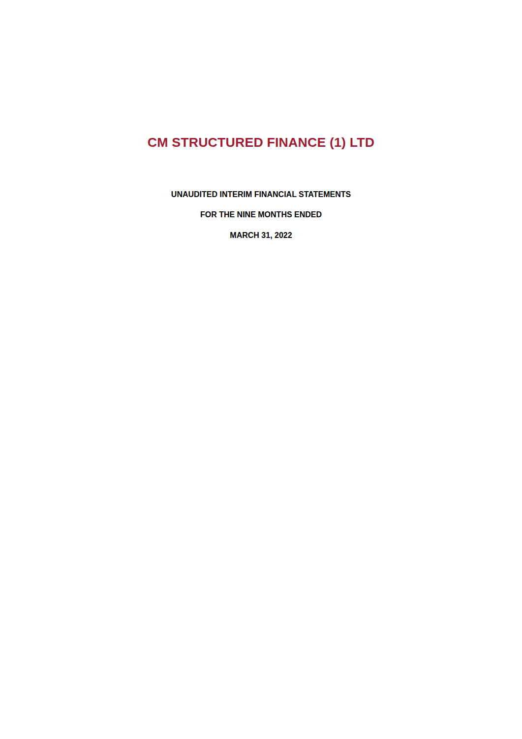CM STRUCTURED FINANCE (1) LTD
UNAUDITED INTERIM FINANCIAL STATEMENTS
FOR THE NINE MONTHS ENDED
MARCH 31, 2022